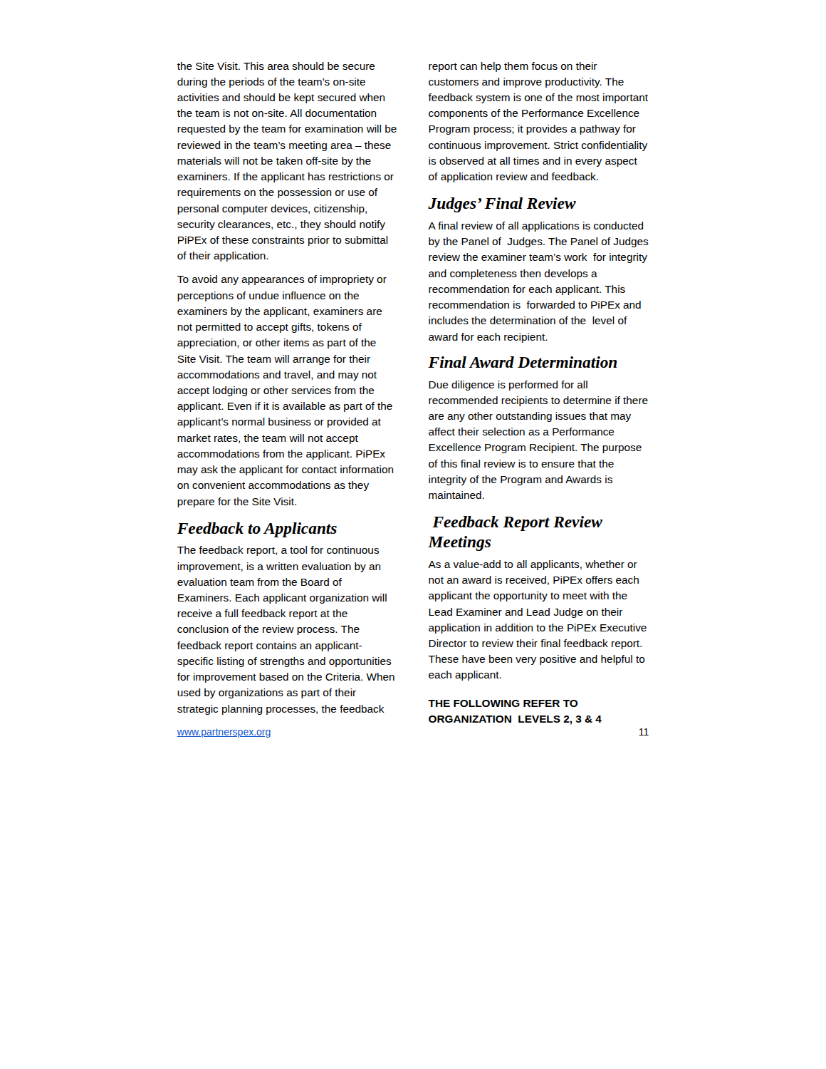the Site Visit. This area should be secure during the periods of the team’s on-site activities and should be kept secured when the team is not on-site. All documentation requested by the team for examination will be reviewed in the team’s meeting area – these materials will not be taken off-site by the examiners. If the applicant has restrictions or requirements on the possession or use of personal computer devices, citizenship, security clearances, etc., they should notify PiPEx of these constraints prior to submittal of their application.
To avoid any appearances of impropriety or perceptions of undue influence on the examiners by the applicant, examiners are not permitted to accept gifts, tokens of appreciation, or other items as part of the Site Visit. The team will arrange for their accommodations and travel, and may not accept lodging or other services from the applicant. Even if it is available as part of the applicant’s normal business or provided at market rates, the team will not accept accommodations from the applicant. PiPEx may ask the applicant for contact information on convenient accommodations as they prepare for the Site Visit.
Feedback to Applicants
The feedback report, a tool for continuous improvement, is a written evaluation by an evaluation team from the Board of Examiners. Each applicant organization will receive a full feedback report at the conclusion of the review process. The feedback report contains an applicant-specific listing of strengths and opportunities for improvement based on the Criteria. When used by organizations as part of their strategic planning processes, the feedback report can help them focus on their customers and improve productivity. The feedback system is one of the most important components of the Performance Excellence Program process; it provides a pathway for continuous improvement. Strict confidentiality is observed at all times and in every aspect of application review and feedback.
Judges’ Final Review
A final review of all applications is conducted by the Panel of Judges. The Panel of Judges review the examiner team’s work for integrity and completeness then develops a recommendation for each applicant. This recommendation is forwarded to PiPEx and includes the determination of the level of award for each recipient.
Final Award Determination
Due diligence is performed for all recommended recipients to determine if there are any other outstanding issues that may affect their selection as a Performance Excellence Program Recipient. The purpose of this final review is to ensure that the integrity of the Program and Awards is maintained.
Feedback Report Review Meetings
As a value-add to all applicants, whether or not an award is received, PiPEx offers each applicant the opportunity to meet with the Lead Examiner and Lead Judge on their application in addition to the PiPEx Executive Director to review their final feedback report. These have been very positive and helpful to each applicant.
THE FOLLOWING REFER TO ORGANIZATION LEVELS 2, 3 & 4
www.partnerspex.org 11